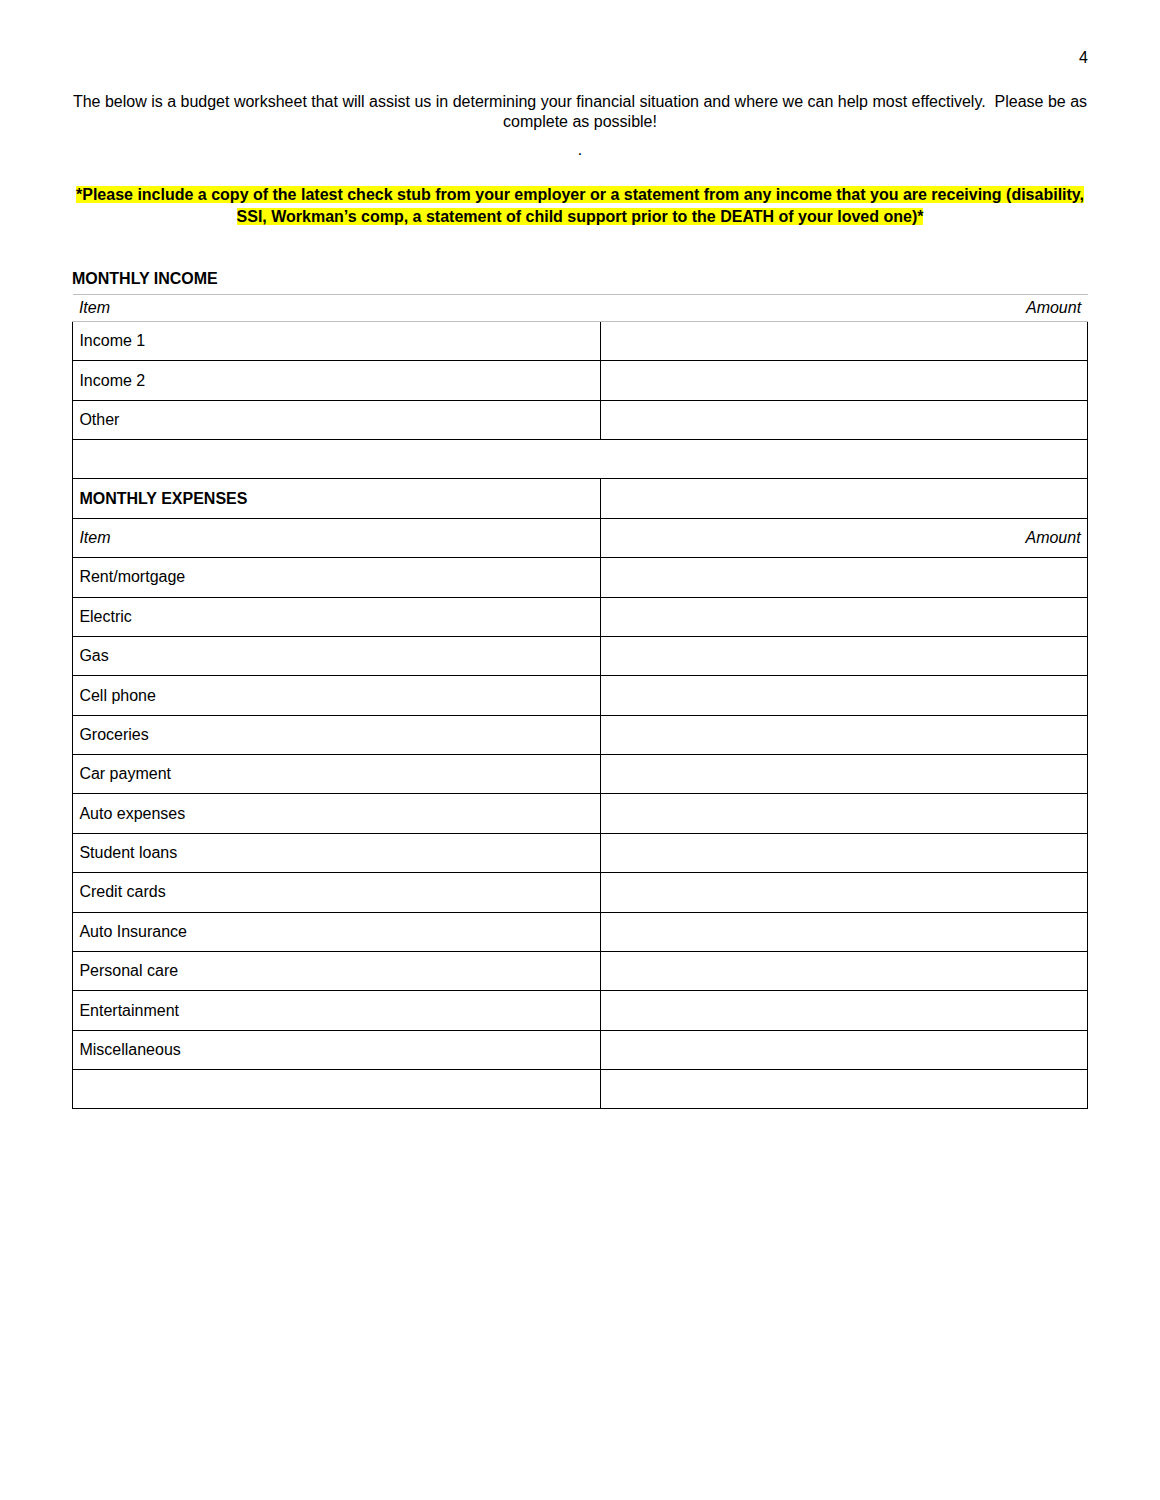4
The below is a budget worksheet that will assist us in determining your financial situation and where we can help most effectively. Please be as complete as possible!
.
*Please include a copy of the latest check stub from your employer or a statement from any income that you are receiving (disability, SSI, Workman’s comp, a statement of child support prior to the DEATH of your loved one)*
MONTHLY INCOME
| Item | Amount |
| Income 1 | |
| Income 2 | |
| Other | |
| MONTHLY EXPENSES | |
| Item | Amount |
| Rent/mortgage | |
| Electric | |
| Gas | |
| Cell phone | |
| Groceries | |
| Car payment | |
| Auto expenses | |
| Student loans | |
| Credit cards | |
| Auto Insurance | |
| Personal care | |
| Entertainment | |
| Miscellaneous | |